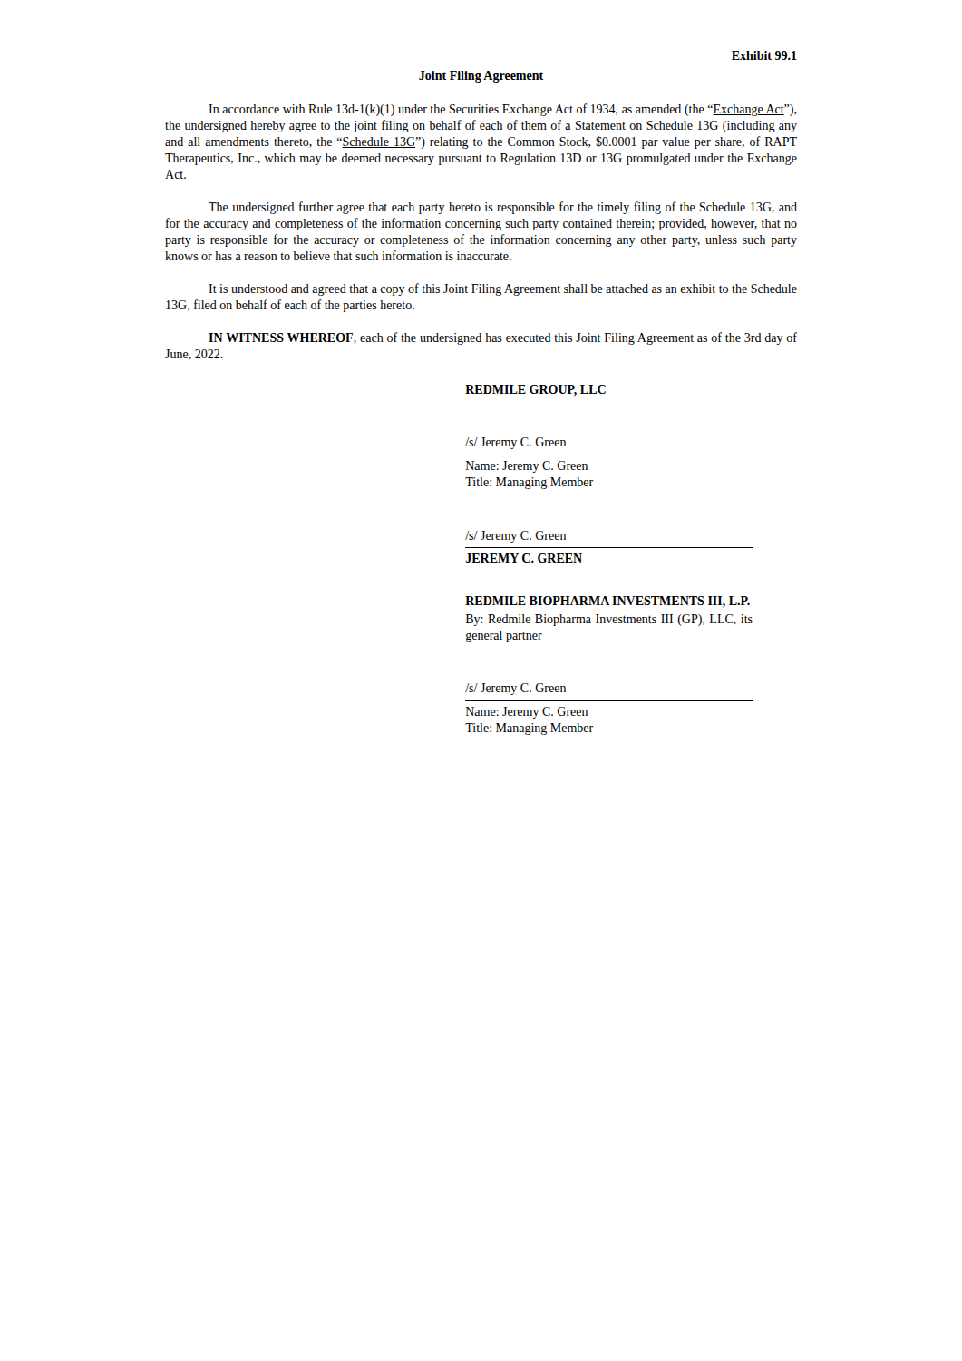Exhibit 99.1
Joint Filing Agreement
In accordance with Rule 13d-1(k)(1) under the Securities Exchange Act of 1934, as amended (the “Exchange Act”), the undersigned hereby agree to the joint filing on behalf of each of them of a Statement on Schedule 13G (including any and all amendments thereto, the “Schedule 13G”) relating to the Common Stock, $0.0001 par value per share, of RAPT Therapeutics, Inc., which may be deemed necessary pursuant to Regulation 13D or 13G promulgated under the Exchange Act.
The undersigned further agree that each party hereto is responsible for the timely filing of the Schedule 13G, and for the accuracy and completeness of the information concerning such party contained therein; provided, however, that no party is responsible for the accuracy or completeness of the information concerning any other party, unless such party knows or has a reason to believe that such information is inaccurate.
It is understood and agreed that a copy of this Joint Filing Agreement shall be attached as an exhibit to the Schedule 13G, filed on behalf of each of the parties hereto.
IN WITNESS WHEREOF, each of the undersigned has executed this Joint Filing Agreement as of the 3rd day of June, 2022.
REDMILE GROUP, LLC
/s/ Jeremy C. Green
Name: Jeremy C. Green
Title: Managing Member
/s/ Jeremy C. Green
JEREMY C. GREEN
REDMILE BIOPHARMA INVESTMENTS III, L.P.
By: Redmile Biopharma Investments III (GP), LLC, its general partner
/s/ Jeremy C. Green
Name: Jeremy C. Green
Title: Managing Member